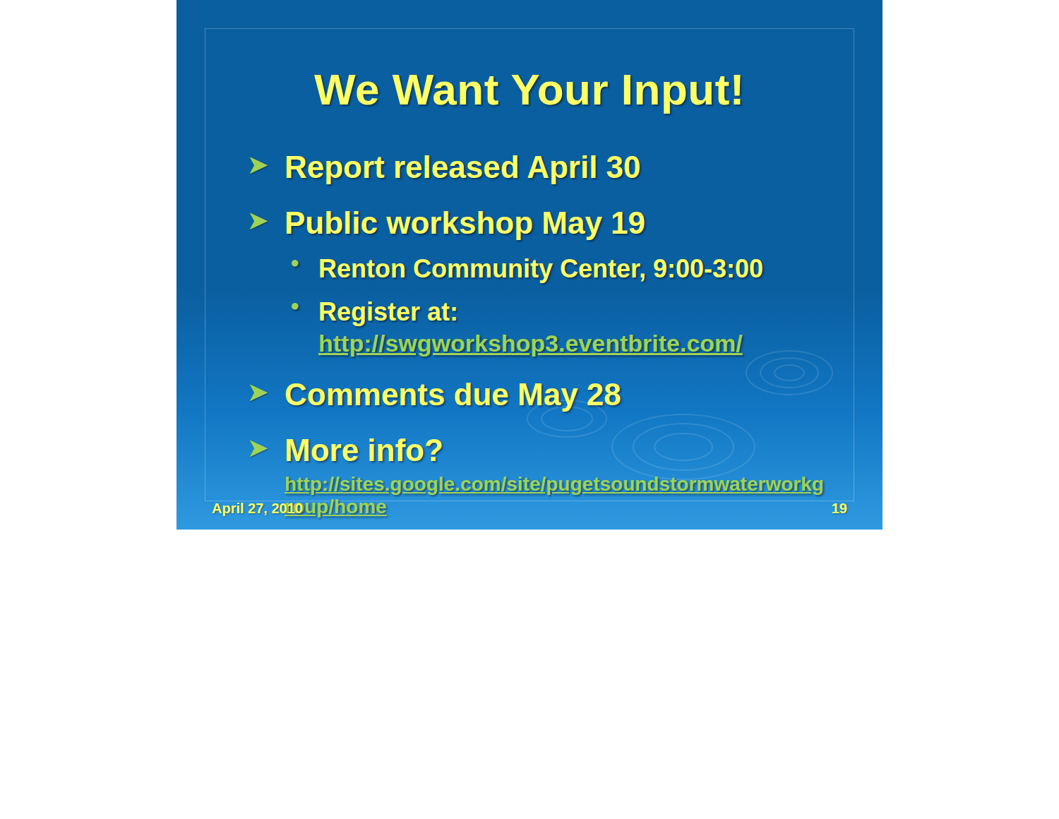We Want Your Input!
Report released April 30
Public workshop May 19
Renton Community Center, 9:00-3:00
Register at: http://swgworkshop3.eventbrite.com/
Comments due May 28
More info? http://sites.google.com/site/pugetsoundstormwaterworkgroup/home
April 27, 2010 19